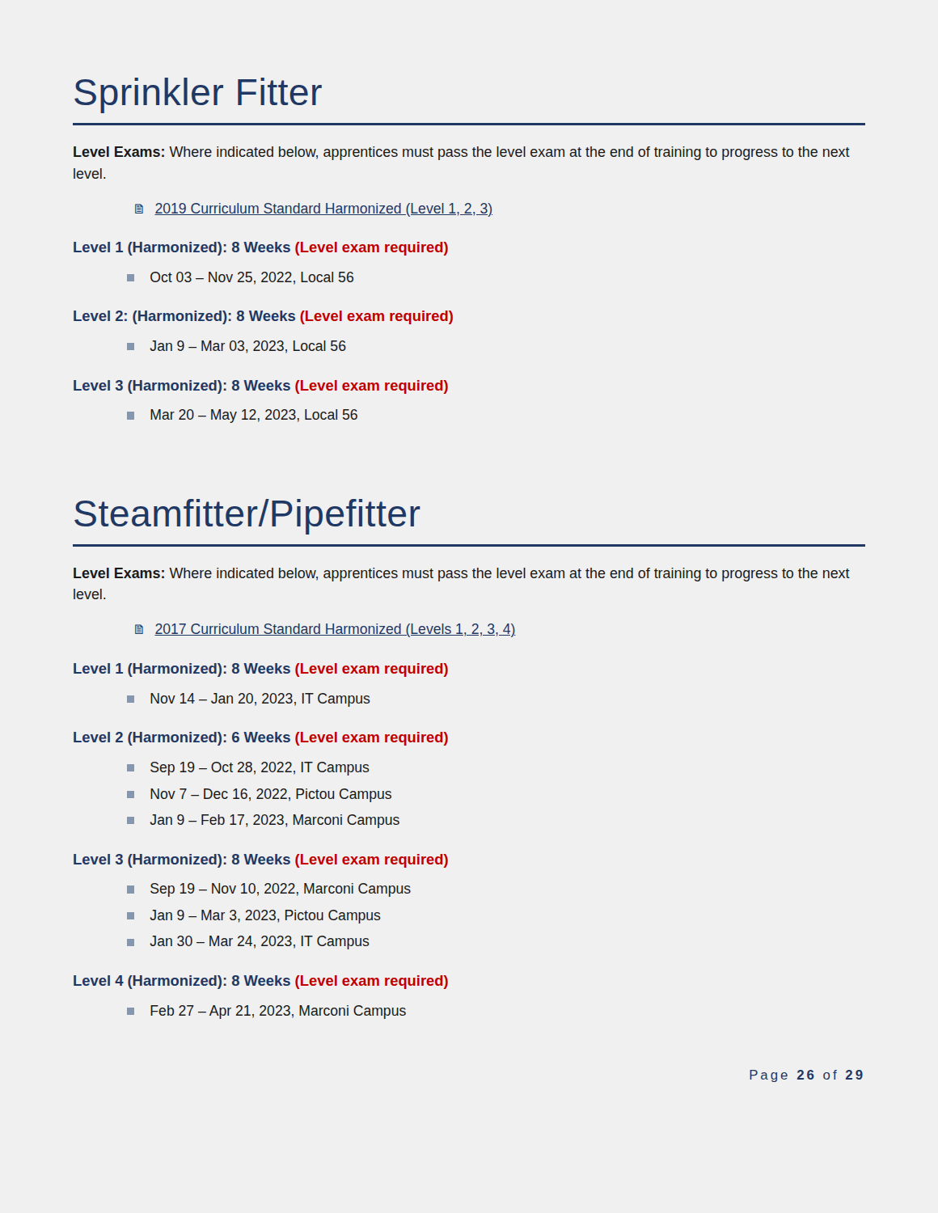Sprinkler Fitter
Level Exams: Where indicated below, apprentices must pass the level exam at the end of training to progress to the next level.
🗎2019 Curriculum Standard Harmonized (Level 1, 2, 3)
Level 1 (Harmonized): 8 Weeks (Level exam required)
Oct 03 – Nov 25, 2022, Local 56
Level 2: (Harmonized): 8 Weeks (Level exam required)
Jan 9 – Mar 03, 2023, Local 56
Level 3 (Harmonized): 8 Weeks (Level exam required)
Mar 20 – May 12, 2023, Local 56
Steamfitter/Pipefitter
Level Exams: Where indicated below, apprentices must pass the level exam at the end of training to progress to the next level.
🗎2017 Curriculum Standard Harmonized (Levels 1, 2, 3, 4)
Level 1 (Harmonized): 8 Weeks (Level exam required)
Nov 14 – Jan 20, 2023, IT Campus
Level 2 (Harmonized): 6 Weeks (Level exam required)
Sep 19 – Oct 28, 2022, IT Campus
Nov 7 – Dec 16, 2022, Pictou Campus
Jan 9 – Feb 17, 2023, Marconi Campus
Level 3 (Harmonized): 8 Weeks (Level exam required)
Sep 19 – Nov 10, 2022, Marconi Campus
Jan 9 – Mar 3, 2023, Pictou Campus
Jan 30 – Mar 24, 2023, IT Campus
Level 4 (Harmonized): 8 Weeks (Level exam required)
Feb 27 – Apr 21, 2023, Marconi Campus
Page 26 of 29